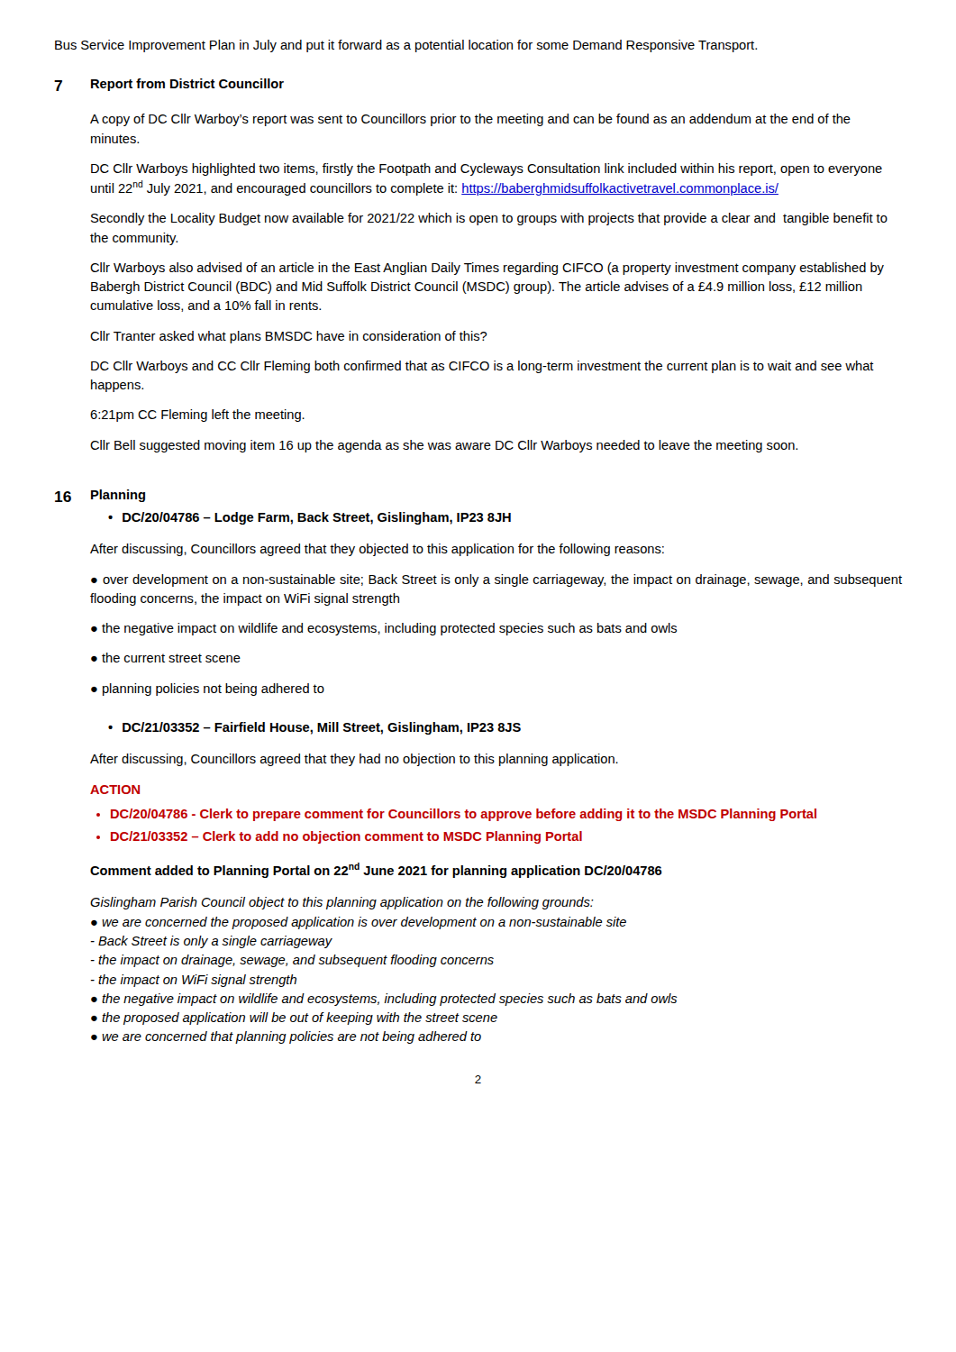Bus Service Improvement Plan in July and put it forward as a potential location for some Demand Responsive Transport.
7
Report from District Councillor
A copy of DC Cllr Warboy’s report was sent to Councillors prior to the meeting and can be found as an addendum at the end of the minutes.
DC Cllr Warboys highlighted two items, firstly the Footpath and Cycleways Consultation link included within his report, open to everyone until 22nd July 2021, and encouraged councillors to complete it: https://baberghmidsuffolkactivetravel.commonplace.is/
Secondly the Locality Budget now available for 2021/22 which is open to groups with projects that provide a clear and tangible benefit to the community.
Cllr Warboys also advised of an article in the East Anglian Daily Times regarding CIFCO (a property investment company established by Babergh District Council (BDC) and Mid Suffolk District Council (MSDC) group). The article advises of a £4.9 million loss, £12 million cumulative loss, and a 10% fall in rents.
Cllr Tranter asked what plans BMSDC have in consideration of this?
DC Cllr Warboys and CC Cllr Fleming both confirmed that as CIFCO is a long-term investment the current plan is to wait and see what happens.
6:21pm CC Fleming left the meeting.
Cllr Bell suggested moving item 16 up the agenda as she was aware DC Cllr Warboys needed to leave the meeting soon.
16
Planning
DC/20/04786 – Lodge Farm, Back Street, Gislingham, IP23 8JH
After discussing, Councillors agreed that they objected to this application for the following reasons:
● over development on a non-sustainable site; Back Street is only a single carriageway, the impact on drainage, sewage, and subsequent flooding concerns, the impact on WiFi signal strength
● the negative impact on wildlife and ecosystems, including protected species such as bats and owls
● the current street scene
● planning policies not being adhered to
DC/21/03352 – Fairfield House, Mill Street, Gislingham, IP23 8JS
After discussing, Councillors agreed that they had no objection to this planning application.
ACTION
DC/20/04786 - Clerk to prepare comment for Councillors to approve before adding it to the MSDC Planning Portal
DC/21/03352 – Clerk to add no objection comment to MSDC Planning Portal
Comment added to Planning Portal on 22nd June 2021 for planning application DC/20/04786
Gislingham Parish Council object to this planning application on the following grounds:
● we are concerned the proposed application is over development on a non-sustainable site
- Back Street is only a single carriageway
- the impact on drainage, sewage, and subsequent flooding concerns
- the impact on WiFi signal strength
● the negative impact on wildlife and ecosystems, including protected species such as bats and owls
● the proposed application will be out of keeping with the street scene
● we are concerned that planning policies are not being adhered to
2